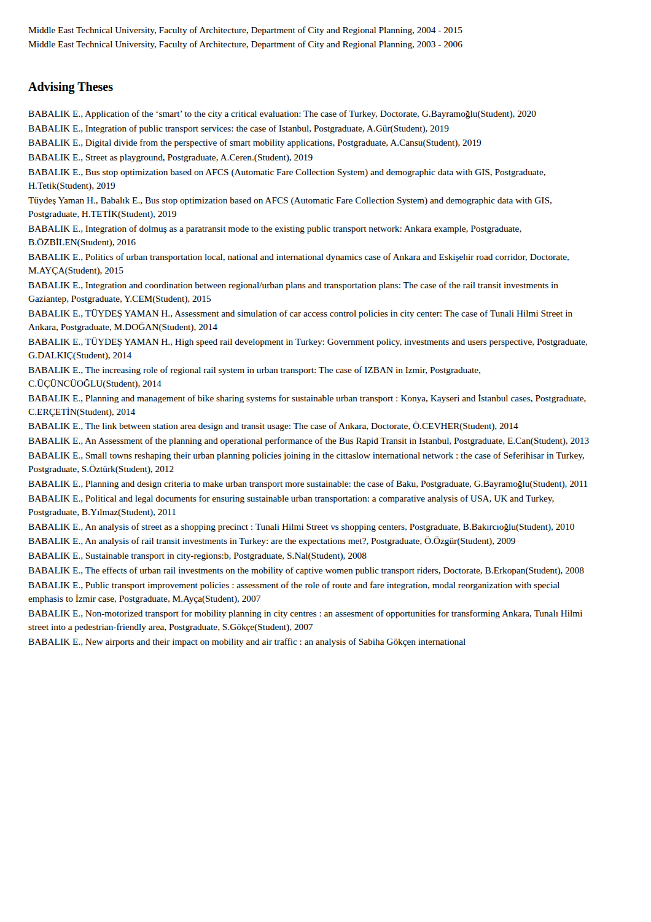Middle East Technical University, Faculty of Architecture, Department of City and Regional Planning, 2004 - 2015
Middle East Technical University, Faculty of Architecture, Department of City and Regional Planning, 2003 - 2006
Advising Theses
BABALIK E., Application of the ‘smart’ to the city a critical evaluation: The case of Turkey, Doctorate, G.Bayramoğlu(Student), 2020
BABALIK E., Integration of public transport services: the case of Istanbul, Postgraduate, A.Gür(Student), 2019
BABALIK E., Digital divide from the perspective of smart mobility applications, Postgraduate, A.Cansu(Student), 2019
BABALIK E., Street as playground, Postgraduate, A.Ceren.(Student), 2019
BABALIK E., Bus stop optimization based on AFCS (Automatic Fare Collection System) and demographic data with GIS, Postgraduate, H.Tetik(Student), 2019
Tüydeş Yaman H., Babalık E., Bus stop optimization based on AFCS (Automatic Fare Collection System) and demographic data with GIS, Postgraduate, H.TETİK(Student), 2019
BABALIK E., Integration of dolmuş as a paratransit mode to the existing public transport network: Ankara example, Postgraduate, B.ÖZBİLEN(Student), 2016
BABALIK E., Politics of urban transportation local, national and international dynamics case of Ankara and Eskişehir road corridor, Doctorate, M.AYÇA(Student), 2015
BABALIK E., Integration and coordination between regional/urban plans and transportation plans: The case of the rail transit investments in Gaziantep, Postgraduate, Y.CEM(Student), 2015
BABALIK E., TÜYDEŞ YAMAN H., Assessment and simulation of car access control policies in city center: The case of Tunali Hilmi Street in Ankara, Postgraduate, M.DOĞAN(Student), 2014
BABALIK E., TÜYDEŞ YAMAN H., High speed rail development in Turkey: Government policy, investments and users perspective, Postgraduate, G.DALKIÇ(Student), 2014
BABALIK E., The increasing role of regional rail system in urban transport: The case of IZBAN in Izmir, Postgraduate, C.ÜÇÜNCÜOĞLU(Student), 2014
BABALIK E., Planning and management of bike sharing systems for sustainable urban transport : Konya, Kayseri and İstanbul cases, Postgraduate, C.ERÇETİN(Student), 2014
BABALIK E., The link between station area design and transit usage: The case of Ankara, Doctorate, Ö.CEVHER(Student), 2014
BABALIK E., An Assessment of the planning and operational performance of the Bus Rapid Transit in Istanbul, Postgraduate, E.Can(Student), 2013
BABALIK E., Small towns reshaping their urban planning policies joining in the cittaslow international network : the case of Seferihisar in Turkey, Postgraduate, S.Öztürk(Student), 2012
BABALIK E., Planning and design criteria to make urban transport more sustainable: the case of Baku, Postgraduate, G.Bayramoğlu(Student), 2011
BABALIK E., Political and legal documents for ensuring sustainable urban transportation: a comparative analysis of USA, UK and Turkey, Postgraduate, B.Yılmaz(Student), 2011
BABALIK E., An analysis of street as a shopping precinct : Tunali Hilmi Street vs shopping centers, Postgraduate, B.Bakırcıoğlu(Student), 2010
BABALIK E., An analysis of rail transit investments in Turkey: are the expectations met?, Postgraduate, Ö.Özgür(Student), 2009
BABALIK E., Sustainable transport in city-regions:b, Postgraduate, S.Nal(Student), 2008
BABALIK E., The effects of urban rail investments on the mobility of captive women public transport riders, Doctorate, B.Erkopan(Student), 2008
BABALIK E., Public transport improvement policies : assessment of the role of route and fare integration, modal reorganization with special emphasis to İzmir case, Postgraduate, M.Ayça(Student), 2007
BABALIK E., Non-motorized transport for mobility planning in city centres : an assesment of opportunities for transforming Ankara, Tunalı Hilmi street into a pedestrian-friendly area, Postgraduate, S.Gökçe(Student), 2007
BABALIK E., New airports and their impact on mobility and air traffic : an analysis of Sabiha Gökçen international